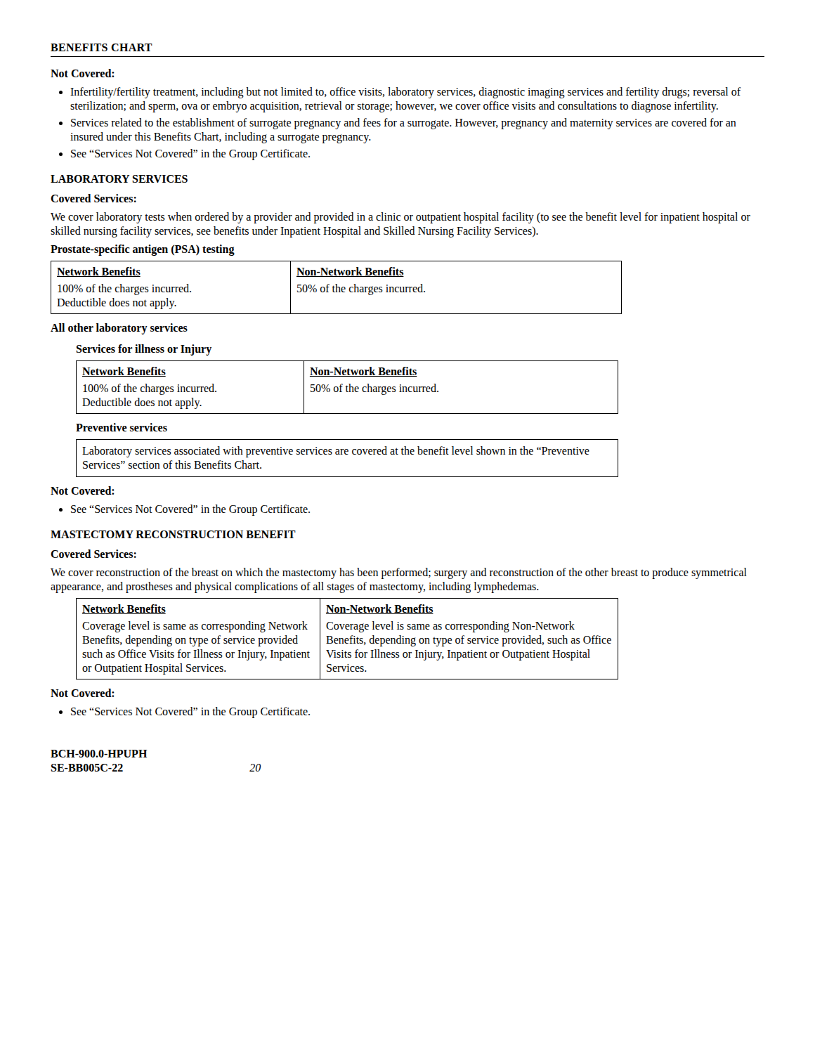BENEFITS CHART
Not Covered:
Infertility/fertility treatment, including but not limited to, office visits, laboratory services, diagnostic imaging services and fertility drugs; reversal of sterilization; and sperm, ova or embryo acquisition, retrieval or storage; however, we cover office visits and consultations to diagnose infertility.
Services related to the establishment of surrogate pregnancy and fees for a surrogate. However, pregnancy and maternity services are covered for an insured under this Benefits Chart, including a surrogate pregnancy.
See “Services Not Covered” in the Group Certificate.
LABORATORY SERVICES
Covered Services:
We cover laboratory tests when ordered by a provider and provided in a clinic or outpatient hospital facility (to see the benefit level for inpatient hospital or skilled nursing facility services, see benefits under Inpatient Hospital and Skilled Nursing Facility Services).
Prostate-specific antigen (PSA) testing
| Network Benefits | Non-Network Benefits |
| 100% of the charges incurred. Deductible does not apply. | 50% of the charges incurred. |
All other laboratory services
Services for illness or Injury
| Network Benefits | Non-Network Benefits |
| 100% of the charges incurred. Deductible does not apply. | 50% of the charges incurred. |
Preventive services
| Laboratory services associated with preventive services are covered at the benefit level shown in the “Preventive Services” section of this Benefits Chart. |
Not Covered:
See “Services Not Covered” in the Group Certificate.
MASTECTOMY RECONSTRUCTION BENEFIT
Covered Services:
We cover reconstruction of the breast on which the mastectomy has been performed; surgery and reconstruction of the other breast to produce symmetrical appearance, and prostheses and physical complications of all stages of mastectomy, including lymphedemas.
| Network Benefits | Non-Network Benefits |
| Coverage level is same as corresponding Network Benefits, depending on type of service provided such as Office Visits for Illness or Injury, Inpatient or Outpatient Hospital Services. | Coverage level is same as corresponding Non-Network Benefits, depending on type of service provided, such as Office Visits for Illness or Injury, Inpatient or Outpatient Hospital Services. |
Not Covered:
See “Services Not Covered” in the Group Certificate.
BCH-900.0-HPUPH
SE-BB005C-22 20